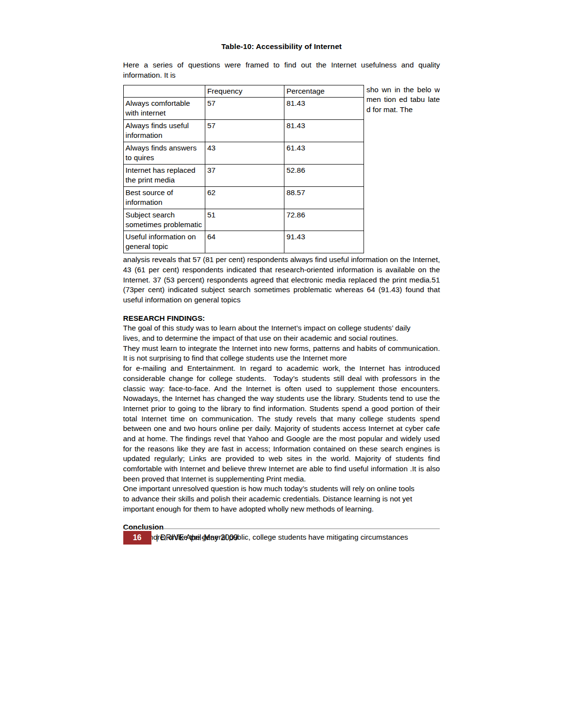Table-10: Accessibility of Internet
Here a series of questions were framed to find out the Internet usefulness and quality information. It is
| | Frequency | Percentage |
| Always comfortable with internet | 57 | 81.43 |
| Always finds useful information | 57 | 81.43 |
| Always finds answers to quires | 43 | 61.43 |
| Internet has replaced the print media | 37 | 52.86 |
| Best source of information | 62 | 88.57 |
| Subject search sometimes problematic | 51 | 72.86 |
| Useful information on general topic | 64 | 91.43 |
sho wn in the belo w men tion ed tabu late d for mat. The
analysis reveals that 57 (81 per cent) respondents always find useful information on the Internet, 43 (61 per cent) respondents indicated that research-oriented information is available on the Internet. 37 (53 percent) respondents agreed that electronic media replaced the print media.51 (73per cent) indicated subject search sometimes problematic whereas 64 (91.43) found that useful information on general topics
RESEARCH FINDINGS:
The goal of this study was to learn about the Internet’s impact on college students’ daily
lives, and to determine the impact of that use on their academic and social routines.
They must learn to integrate the Internet into new forms, patterns and habits of communication. It is not surprising to find that college students use the Internet more
for e-mailing and Entertainment. In regard to academic work, the Internet has introduced considerable change for college students. Today’s students still deal with professors in the classic way: face-to-face. And the Internet is often used to supplement those encounters. Nowadays, the Internet has changed the way students use the library. Students tend to use the Internet prior to going to the library to find information. Students spend a good portion of their total Internet time on communication. The study revels that many college students spend between one and two hours online per daily. Majority of students access Internet at cyber cafe and at home. The findings revel that Yahoo and Google are the most popular and widely used for the reasons like they are fast in access; Information contained on these search engines is updated regularly; Links are provided to web sites in the world. Majority of students find comfortable with Internet and believe threw Internet are able to find useful information .It is also been proved that Internet is supplementing Print media.
One important unresolved question is how much today’s students will rely on online tools
to advance their skills and polish their academic credentials. Distance learning is not yet
important enough for them to have adopted wholly new methods of learning.
Conclusion
Furthermore, unlike the general public, college students have mitigating circumstances
16
| DRIVE April-May 2009